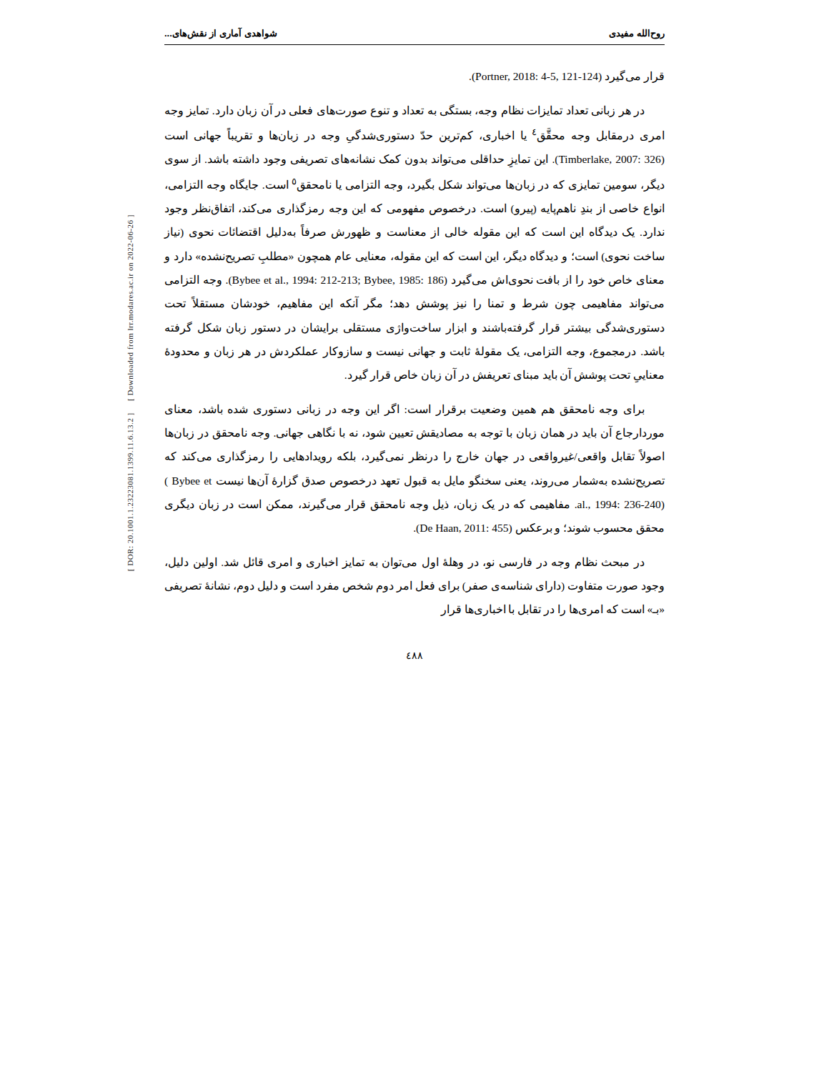[ DOR: 20.1001.1.23223081.1399.11.6.13.2 ] [ Downloaded from lrr.modares.ac.ir on 2022-06-26 ]
روح‌الله مفیدی
شواهدی آماری از نقش‌های...
قرار می‌گیرد (Portner, 2018: 4-5, 121-124).
در هر زبانی تعداد تمایزات نظام وجه، بستگی به تعداد و تنوع صورت‌های فعلی در آن زبان دارد. تمایز وجه امری درمقابل وجه محقَّق٤ یا اخباری، کم‌ترین حدّ دستوری‌شدگیِ وجه در زبان‌ها و تقریباً جهانی است (Timberlake, 2007: 326). این تمایزِ حداقلی می‌تواند بدون کمک نشانه‌های تصریفی وجود داشته باشد. از سوی دیگر، سومین تمایزی که در زبان‌ها می‌تواند شکل بگیرد، وجه التزامی یا نامحقق٥ است. جایگاه وجه التزامی، انواع خاصی از بندِ ناهم‌پایه (پیرو) است. درخصوص مفهومی که این وجه رمزگذاری می‌کند، اتفاق‌نظر وجود ندارد. یک دیدگاه این است که این مقوله خالی از معناست و ظهورش صرفاً به‌دلیل اقتضائات نحوی (نیاز ساخت نحوی) است؛ و دیدگاه دیگر، این است که این مقوله، معنایی عام همچون «مطلبِ تصریح‌نشده» دارد و معنای خاص خود را از بافت نحوی‌اش می‌گیرد (Bybee et al., 1994: 212-213; Bybee, 1985: 186). وجه التزامی می‌تواند مفاهیمی چون شرط و تمنا را نیز پوشش دهد؛ مگر آنکه این مفاهیم، خودشان مستقلاً تحت دستوری‌شدگی بیشتر قرار گرفته‌باشند و ابزار ساخت‌واژی مستقلی برایشان در دستور زبان شکل گرفته باشد. درمجموع، وجه التزامی، یک مقولۀ ثابت و جهانی نیست و سازوکار عملکردش در هر زبان و محدودۀ معناییِ تحت پوشش آن باید مبنای تعریفش در آن زبان خاص قرار گیرد.
برای وجه نامحقق هم همین وضعیت برقرار است: اگر این وجه در زبانی دستوری شده باشد، معنای موردارجاع آن باید در همان زبان با توجه به مصادیقش تعیین شود، نه با نگاهی جهانی. وجه نامحقق در زبان‌ها اصولاً تقابل واقعی/غیرواقعی در جهان خارج را درنظر نمی‌گیرد، بلکه رویدادهایی را رمزگذاری می‌کند که تصریح‌نشده به‌شمار می‌روند، یعنی سخنگو مایل به قبول تعهد درخصوص صدق گزارۀ آن‌ها نیست ( Bybee et al., 1994: 236-240). مفاهیمی که در یک زبان، ذیل وجه نامحقق قرار می‌گیرند، ممکن است در زبان دیگری محقق محسوب شوند؛ و برعکس (De Haan, 2011: 455).
در مبحث نظام وجه در فارسی نو، در وهلۀ اول می‌توان به تمایز اخباری و امری قائل شد. اولین دلیل، وجود صورت متفاوت (دارای شناسه‌ی صفر) برای فعل امر دوم شخص مفرد است و دلیل دوم، نشانۀ تصریفی «بـ» است که امری‌ها را در تقابل با اخباری‌ها قرار
٤٨٨